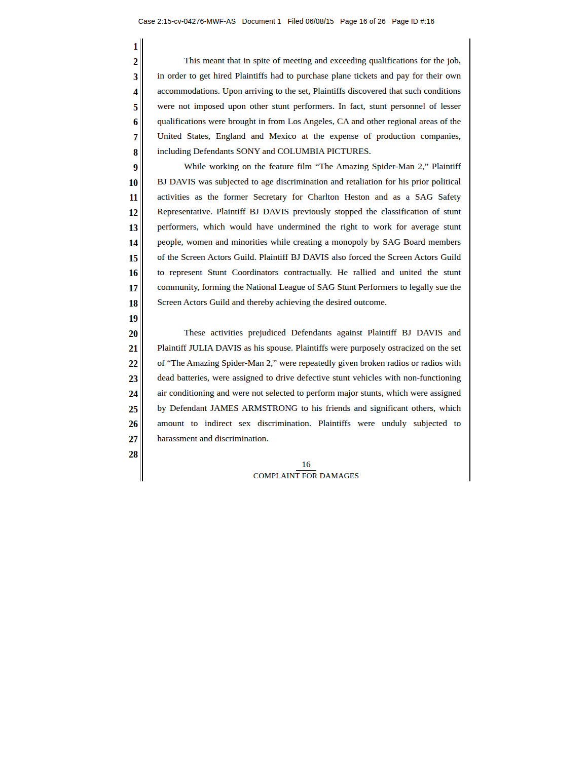Case 2:15-cv-04276-MWF-AS Document 1 Filed 06/08/15 Page 16 of 26 Page ID #:16
1
2
3
4
5
6
7
8
9
10
11
12
13
14
15
16
17
18
19
20
21
22
23
24
25
26
27
28
This meant that in spite of meeting and exceeding qualifications for the job, in order to get hired Plaintiffs had to purchase plane tickets and pay for their own accommodations. Upon arriving to the set, Plaintiffs discovered that such conditions were not imposed upon other stunt performers. In fact, stunt personnel of lesser qualifications were brought in from Los Angeles, CA and other regional areas of the United States, England and Mexico at the expense of production companies, including Defendants SONY and COLUMBIA PICTURES.
While working on the feature film “The Amazing Spider-Man 2,” Plaintiff BJ DAVIS was subjected to age discrimination and retaliation for his prior political activities as the former Secretary for Charlton Heston and as a SAG Safety Representative. Plaintiff BJ DAVIS previously stopped the classification of stunt performers, which would have undermined the right to work for average stunt people, women and minorities while creating a monopoly by SAG Board members of the Screen Actors Guild. Plaintiff BJ DAVIS also forced the Screen Actors Guild to represent Stunt Coordinators contractually. He rallied and united the stunt community, forming the National League of SAG Stunt Performers to legally sue the Screen Actors Guild and thereby achieving the desired outcome.
These activities prejudiced Defendants against Plaintiff BJ DAVIS and Plaintiff JULIA DAVIS as his spouse. Plaintiffs were purposely ostracized on the set of “The Amazing Spider-Man 2,” were repeatedly given broken radios or radios with dead batteries, were assigned to drive defective stunt vehicles with non-functioning air conditioning and were not selected to perform major stunts, which were assigned by Defendant JAMES ARMSTRONG to his friends and significant others, which amount to indirect sex discrimination. Plaintiffs were unduly subjected to harassment and discrimination.
16
COMPLAINT FOR DAMAGES